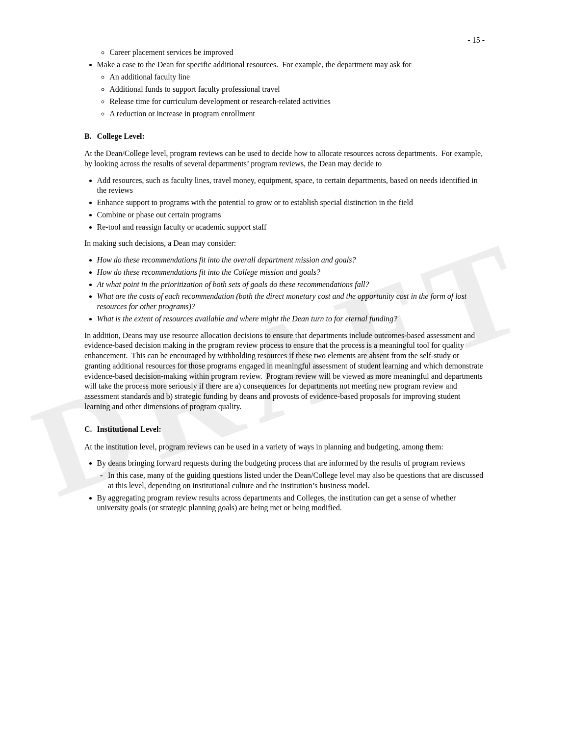DRAFT
- 15 -
Career placement services be improved
Make a case to the Dean for specific additional resources. For example, the department may ask for
An additional faculty line
Additional funds to support faculty professional travel
Release time for curriculum development or research-related activities
A reduction or increase in program enrollment
B. College Level:
At the Dean/College level, program reviews can be used to decide how to allocate resources across departments. For example, by looking across the results of several departments’ program reviews, the Dean may decide to
Add resources, such as faculty lines, travel money, equipment, space, to certain departments, based on needs identified in the reviews
Enhance support to programs with the potential to grow or to establish special distinction in the field
Combine or phase out certain programs
Re-tool and reassign faculty or academic support staff
In making such decisions, a Dean may consider:
How do these recommendations fit into the overall department mission and goals?
How do these recommendations fit into the College mission and goals?
At what point in the prioritization of both sets of goals do these recommendations fall?
What are the costs of each recommendation (both the direct monetary cost and the opportunity cost in the form of lost resources for other programs)?
What is the extent of resources available and where might the Dean turn to for eternal funding?
In addition, Deans may use resource allocation decisions to ensure that departments include outcomes-based assessment and evidence-based decision making in the program review process to ensure that the process is a meaningful tool for quality enhancement. This can be encouraged by withholding resources if these two elements are absent from the self-study or granting additional resources for those programs engaged in meaningful assessment of student learning and which demonstrate evidence-based decision-making within program review. Program review will be viewed as more meaningful and departments will take the process more seriously if there are a) consequences for departments not meeting new program review and assessment standards and b) strategic funding by deans and provosts of evidence-based proposals for improving student learning and other dimensions of program quality.
C. Institutional Level:
At the institution level, program reviews can be used in a variety of ways in planning and budgeting, among them:
By deans bringing forward requests during the budgeting process that are informed by the results of program reviews
In this case, many of the guiding questions listed under the Dean/College level may also be questions that are discussed at this level, depending on institutional culture and the institution’s business model.
By aggregating program review results across departments and Colleges, the institution can get a sense of whether university goals (or strategic planning goals) are being met or being modified.